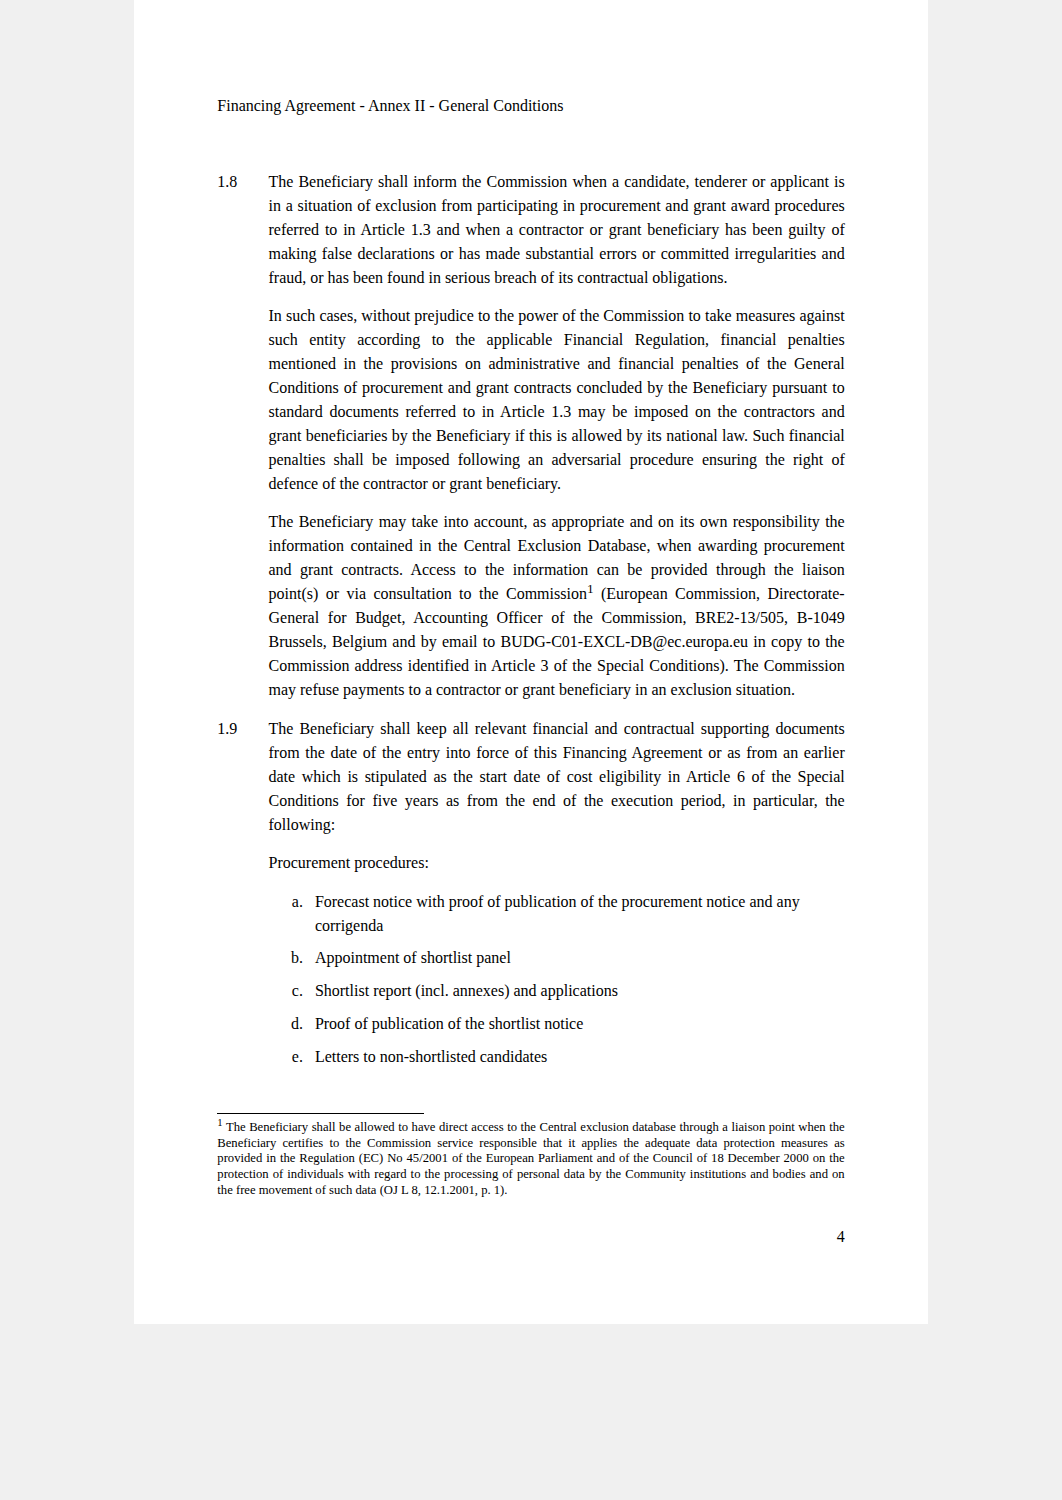Financing Agreement - Annex II - General Conditions
1.8
The Beneficiary shall inform the Commission when a candidate, tenderer or applicant is in a situation of exclusion from participating in procurement and grant award procedures referred to in Article 1.3 and when a contractor or grant beneficiary has been guilty of making false declarations or has made substantial errors or committed irregularities and fraud, or has been found in serious breach of its contractual obligations.
In such cases, without prejudice to the power of the Commission to take measures against such entity according to the applicable Financial Regulation, financial penalties mentioned in the provisions on administrative and financial penalties of the General Conditions of procurement and grant contracts concluded by the Beneficiary pursuant to standard documents referred to in Article 1.3 may be imposed on the contractors and grant beneficiaries by the Beneficiary if this is allowed by its national law. Such financial penalties shall be imposed following an adversarial procedure ensuring the right of defence of the contractor or grant beneficiary.
The Beneficiary may take into account, as appropriate and on its own responsibility the information contained in the Central Exclusion Database, when awarding procurement and grant contracts. Access to the information can be provided through the liaison point(s) or via consultation to the Commission1 (European Commission, Directorate- General for Budget, Accounting Officer of the Commission, BRE2-13/505, B-1049 Brussels, Belgium and by email to BUDG-C01-EXCL-DB@ec.europa.eu in copy to the Commission address identified in Article 3 of the Special Conditions). The Commission may refuse payments to a contractor or grant beneficiary in an exclusion situation.
1.9
The Beneficiary shall keep all relevant financial and contractual supporting documents from the date of the entry into force of this Financing Agreement or as from an earlier date which is stipulated as the start date of cost eligibility in Article 6 of the Special Conditions for five years as from the end of the execution period, in particular, the following:
Procurement procedures:
Forecast notice with proof of publication of the procurement notice and any corrigenda
Appointment of shortlist panel
Shortlist report (incl. annexes) and applications
Proof of publication of the shortlist notice
Letters to non-shortlisted candidates
1 The Beneficiary shall be allowed to have direct access to the Central exclusion database through a liaison point when the Beneficiary certifies to the Commission service responsible that it applies the adequate data protection measures as provided in the Regulation (EC) No 45/2001 of the European Parliament and of the Council of 18 December 2000 on the protection of individuals with regard to the processing of personal data by the Community institutions and bodies and on the free movement of such data (OJ L 8, 12.1.2001, p. 1).
4